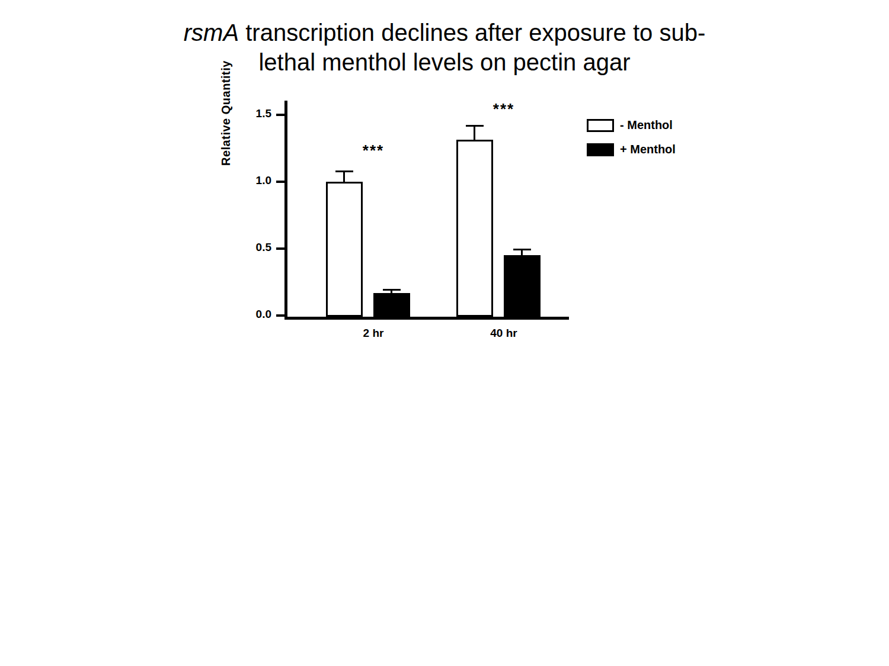rsmA transcription declines after exposure to sub-lethal menthol levels on pectin agar
Relative Quantitiy
0.0
0.5
1.0
1.5
***
2 hr
***
40 hr
- Menthol
+ Menthol